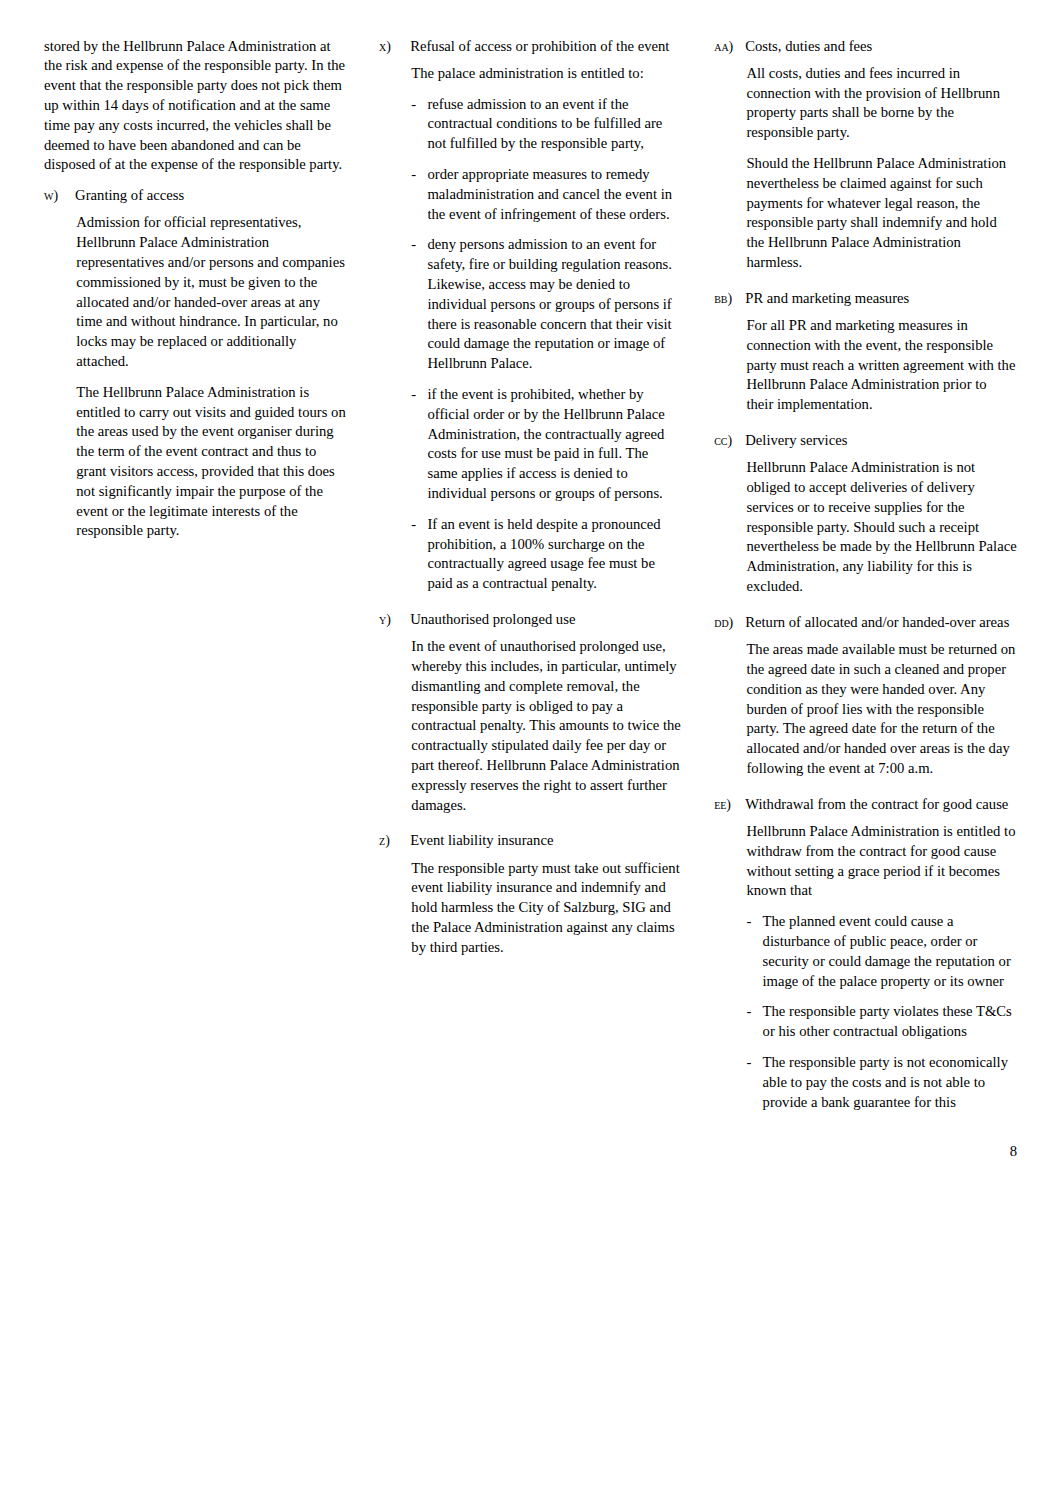stored by the Hellbrunn Palace Administration at the risk and expense of the responsible party. In the event that the responsible party does not pick them up within 14 days of notification and at the same time pay any costs incurred, the vehicles shall be deemed to have been abandoned and can be disposed of at the expense of the responsible party.
w) Granting of access
Admission for official representatives, Hellbrunn Palace Administration representatives and/or persons and companies commissioned by it, must be given to the allocated and/or handed-over areas at any time and without hindrance. In particular, no locks may be replaced or additionally attached.
The Hellbrunn Palace Administration is entitled to carry out visits and guided tours on the areas used by the event organiser during the term of the event contract and thus to grant visitors access, provided that this does not significantly impair the purpose of the event or the legitimate interests of the responsible party.
x) Refusal of access or prohibition of the event
The palace administration is entitled to:
refuse admission to an event if the contractual conditions to be fulfilled are not fulfilled by the responsible party,
order appropriate measures to remedy maladministration and cancel the event in the event of infringement of these orders.
deny persons admission to an event for safety, fire or building regulation reasons. Likewise, access may be denied to individual persons or groups of persons if there is reasonable concern that their visit could damage the reputation or image of Hellbrunn Palace.
if the event is prohibited, whether by official order or by the Hellbrunn Palace Administration, the contractually agreed costs for use must be paid in full. The same applies if access is denied to individual persons or groups of persons.
If an event is held despite a pronounced prohibition, a 100% surcharge on the contractually agreed usage fee must be paid as a contractual penalty.
y) Unauthorised prolonged use
In the event of unauthorised prolonged use, whereby this includes, in particular, untimely dismantling and complete removal, the responsible party is obliged to pay a contractual penalty. This amounts to twice the contractually stipulated daily fee per day or part thereof. Hellbrunn Palace Administration expressly reserves the right to assert further damages.
z) Event liability insurance
The responsible party must take out sufficient event liability insurance and indemnify and hold harmless the City of Salzburg, SIG and the Palace Administration against any claims by third parties.
aa) Costs, duties and fees
All costs, duties and fees incurred in connection with the provision of Hellbrunn property parts shall be borne by the responsible party.
Should the Hellbrunn Palace Administration nevertheless be claimed against for such payments for whatever legal reason, the responsible party shall indemnify and hold the Hellbrunn Palace Administration harmless.
bb) PR and marketing measures
For all PR and marketing measures in connection with the event, the responsible party must reach a written agreement with the Hellbrunn Palace Administration prior to their implementation.
cc) Delivery services
Hellbrunn Palace Administration is not obliged to accept deliveries of delivery services or to receive supplies for the responsible party. Should such a receipt nevertheless be made by the Hellbrunn Palace Administration, any liability for this is excluded.
dd) Return of allocated and/or handed-over areas
The areas made available must be returned on the agreed date in such a cleaned and proper condition as they were handed over. Any burden of proof lies with the responsible party. The agreed date for the return of the allocated and/or handed over areas is the day following the event at 7:00 a.m.
ee) Withdrawal from the contract for good cause
Hellbrunn Palace Administration is entitled to withdraw from the contract for good cause without setting a grace period if it becomes known that
The planned event could cause a disturbance of public peace, order or security or could damage the reputation or image of the palace property or its owner
The responsible party violates these T&Cs or his other contractual obligations
The responsible party is not economically able to pay the costs and is not able to provide a bank guarantee for this
8